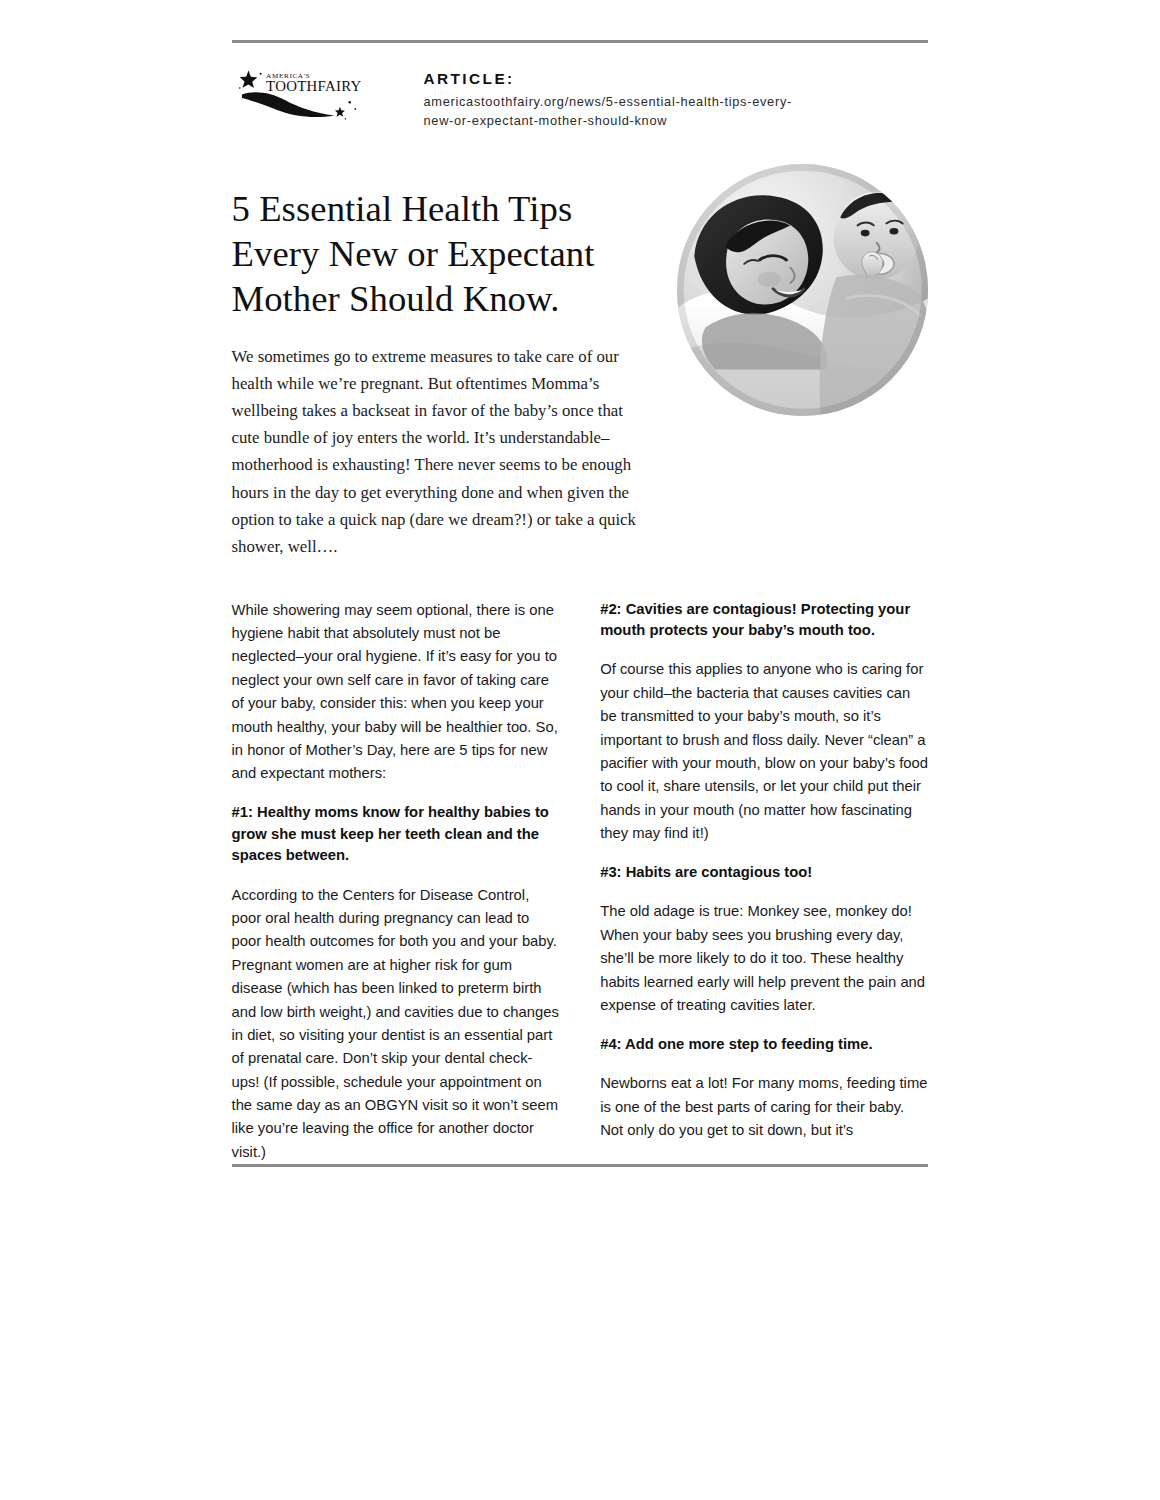AMERICA'S TOOTHFAIRY
ARTICLE:
americastoothfairy.org/news/5-essential-health-tips-every-new-or-expectant-mother-should-know
5 Essential Health Tips Every New or Expectant Mother Should Know.
We sometimes go to extreme measures to take care of our health while we’re pregnant. But oftentimes Momma’s wellbeing takes a backseat in favor of the baby’s once that cute bundle of joy enters the world. It’s understandable–motherhood is exhausting! There never seems to be enough hours in the day to get everything done and when given the option to take a quick nap (dare we dream?!) or take a quick shower, well….
While showering may seem optional, there is one hygiene habit that absolutely must not be neglected–your oral hygiene. If it’s easy for you to neglect your own self care in favor of taking care of your baby, consider this: when you keep your mouth healthy, your baby will be healthier too. So, in honor of Mother’s Day, here are 5 tips for new and expectant mothers:
#1: Healthy moms know for healthy babies to grow she must keep her teeth clean and the spaces between.
According to the Centers for Disease Control, poor oral health during pregnancy can lead to poor health outcomes for both you and your baby. Pregnant women are at higher risk for gum disease (which has been linked to preterm birth and low birth weight,) and cavities due to changes in diet, so visiting your dentist is an essential part of prenatal care. Don’t skip your dental check-ups! (If possible, schedule your appointment on the same day as an OBGYN visit so it won’t seem like you’re leaving the office for another doctor visit.)
#2: Cavities are contagious! Protecting your mouth protects your baby’s mouth too.
Of course this applies to anyone who is caring for your child–the bacteria that causes cavities can be transmitted to your baby’s mouth, so it’s important to brush and floss daily. Never “clean” a pacifier with your mouth, blow on your baby’s food to cool it, share utensils, or let your child put their hands in your mouth (no matter how fascinating they may find it!)
#3: Habits are contagious too!
The old adage is true: Monkey see, monkey do! When your baby sees you brushing every day, she’ll be more likely to do it too. These healthy habits learned early will help prevent the pain and expense of treating cavities later.
#4: Add one more step to feeding time.
Newborns eat a lot! For many moms, feeding time is one of the best parts of caring for their baby. Not only do you get to sit down, but it’s